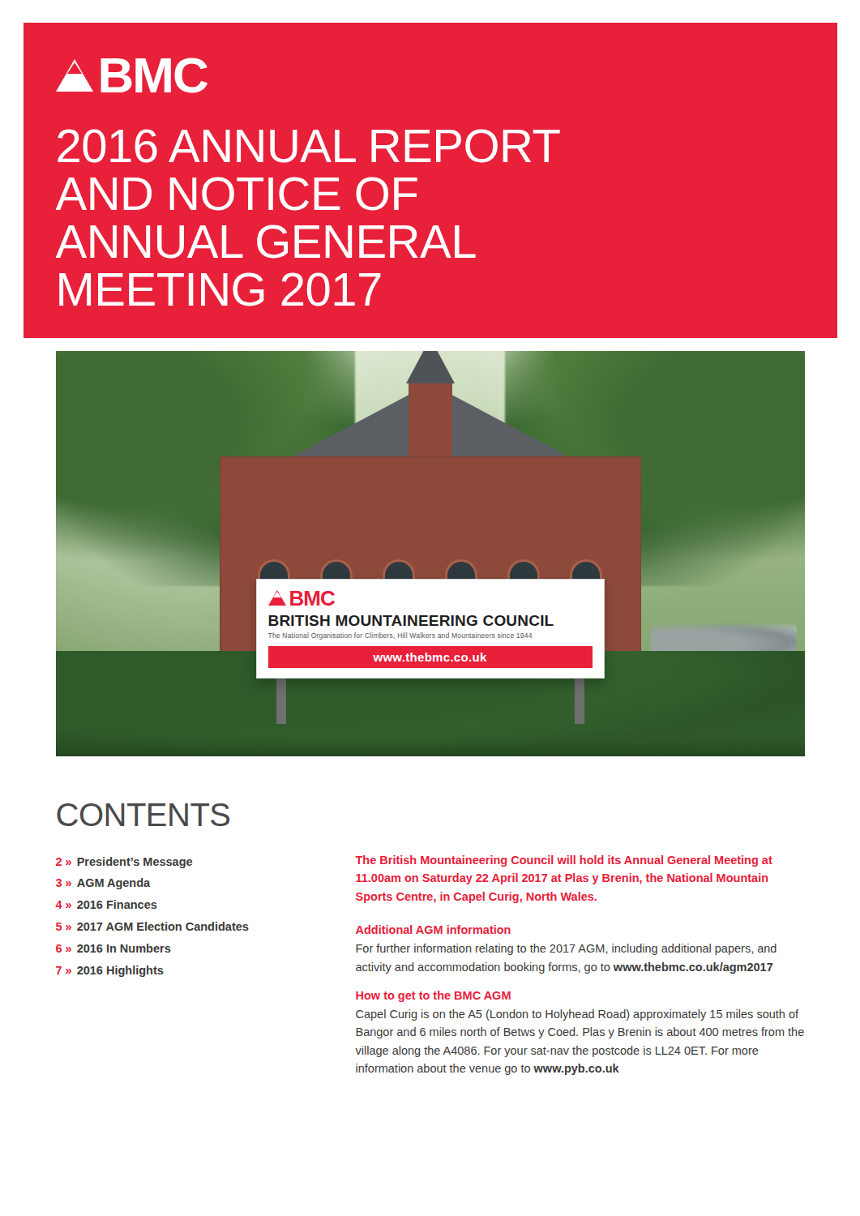BMC
2016 Annual Report
and Notice of
Annual General
Meeting 2017
BMC
BRITISH MOUNTAINEERING COUNCIL
The National Organisation for Climbers, Hill Walkers and Mountaineers since 1944
www.thebmc.co.uk
Contents
2»President’s Message
3»AGM Agenda
4»2016 Finances
5»2017 AGM Election Candidates
6»2016 In Numbers
7»2016 Highlights
The British Mountaineering Council will hold its Annual General Meeting at 11.00am on Saturday 22 April 2017 at Plas y Brenin, the National Mountain Sports Centre, in Capel Curig, North Wales.
Additional AGM information
For further information relating to the 2017 AGM, including additional papers, and activity and accommodation booking forms, go to www.thebmc.co.uk/agm2017
How to get to the BMC AGM
Capel Curig is on the A5 (London to Holyhead Road) approximately 15 miles south of Bangor and 6 miles north of Betws y Coed. Plas y Brenin is about 400 metres from the village along the A4086. For your sat-nav the postcode is LL24 0ET. For more information about the venue go to www.pyb.co.uk